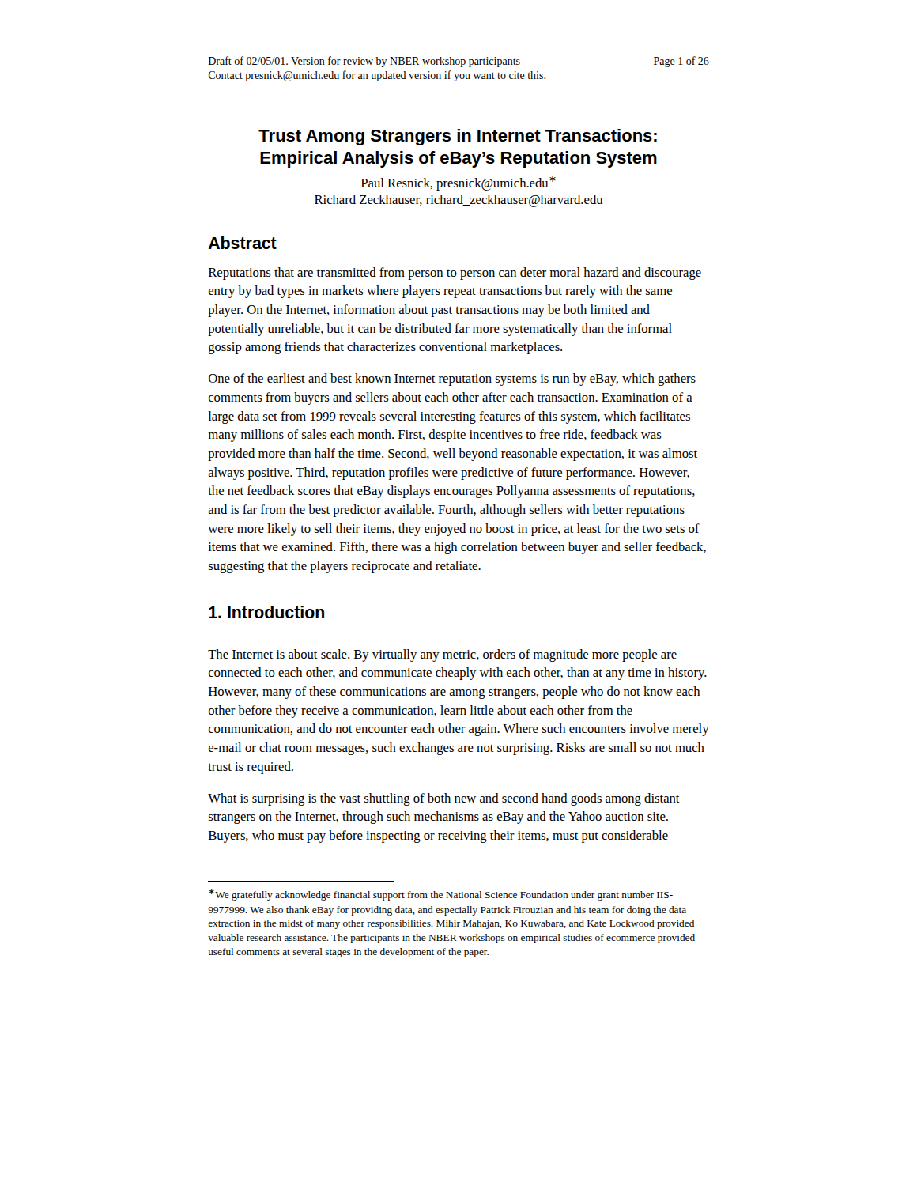Draft of 02/05/01. Version for review by NBER workshop participants
Page 1 of 26
Contact presnick@umich.edu for an updated version if you want to cite this.
Trust Among Strangers in Internet Transactions:
Empirical Analysis of eBay’s Reputation System
Paul Resnick, presnick@umich.edu∗
Richard Zeckhauser, richard_zeckhauser@harvard.edu
Abstract
Reputations that are transmitted from person to person can deter moral hazard and discourage entry by bad types in markets where players repeat transactions but rarely with the same player. On the Internet, information about past transactions may be both limited and potentially unreliable, but it can be distributed far more systematically than the informal gossip among friends that characterizes conventional marketplaces.
One of the earliest and best known Internet reputation systems is run by eBay, which gathers comments from buyers and sellers about each other after each transaction. Examination of a large data set from 1999 reveals several interesting features of this system, which facilitates many millions of sales each month. First, despite incentives to free ride, feedback was provided more than half the time. Second, well beyond reasonable expectation, it was almost always positive. Third, reputation profiles were predictive of future performance. However, the net feedback scores that eBay displays encourages Pollyanna assessments of reputations, and is far from the best predictor available. Fourth, although sellers with better reputations were more likely to sell their items, they enjoyed no boost in price, at least for the two sets of items that we examined. Fifth, there was a high correlation between buyer and seller feedback, suggesting that the players reciprocate and retaliate.
1. Introduction
The Internet is about scale. By virtually any metric, orders of magnitude more people are connected to each other, and communicate cheaply with each other, than at any time in history. However, many of these communications are among strangers, people who do not know each other before they receive a communication, learn little about each other from the communication, and do not encounter each other again. Where such encounters involve merely e-mail or chat room messages, such exchanges are not surprising. Risks are small so not much trust is required.
What is surprising is the vast shuttling of both new and second hand goods among distant strangers on the Internet, through such mechanisms as eBay and the Yahoo auction site. Buyers, who must pay before inspecting or receiving their items, must put considerable
∗We gratefully acknowledge financial support from the National Science Foundation under grant number IIS-9977999. We also thank eBay for providing data, and especially Patrick Firouzian and his team for doing the data extraction in the midst of many other responsibilities. Mihir Mahajan, Ko Kuwabara, and Kate Lockwood provided valuable research assistance. The participants in the NBER workshops on empirical studies of ecommerce provided useful comments at several stages in the development of the paper.